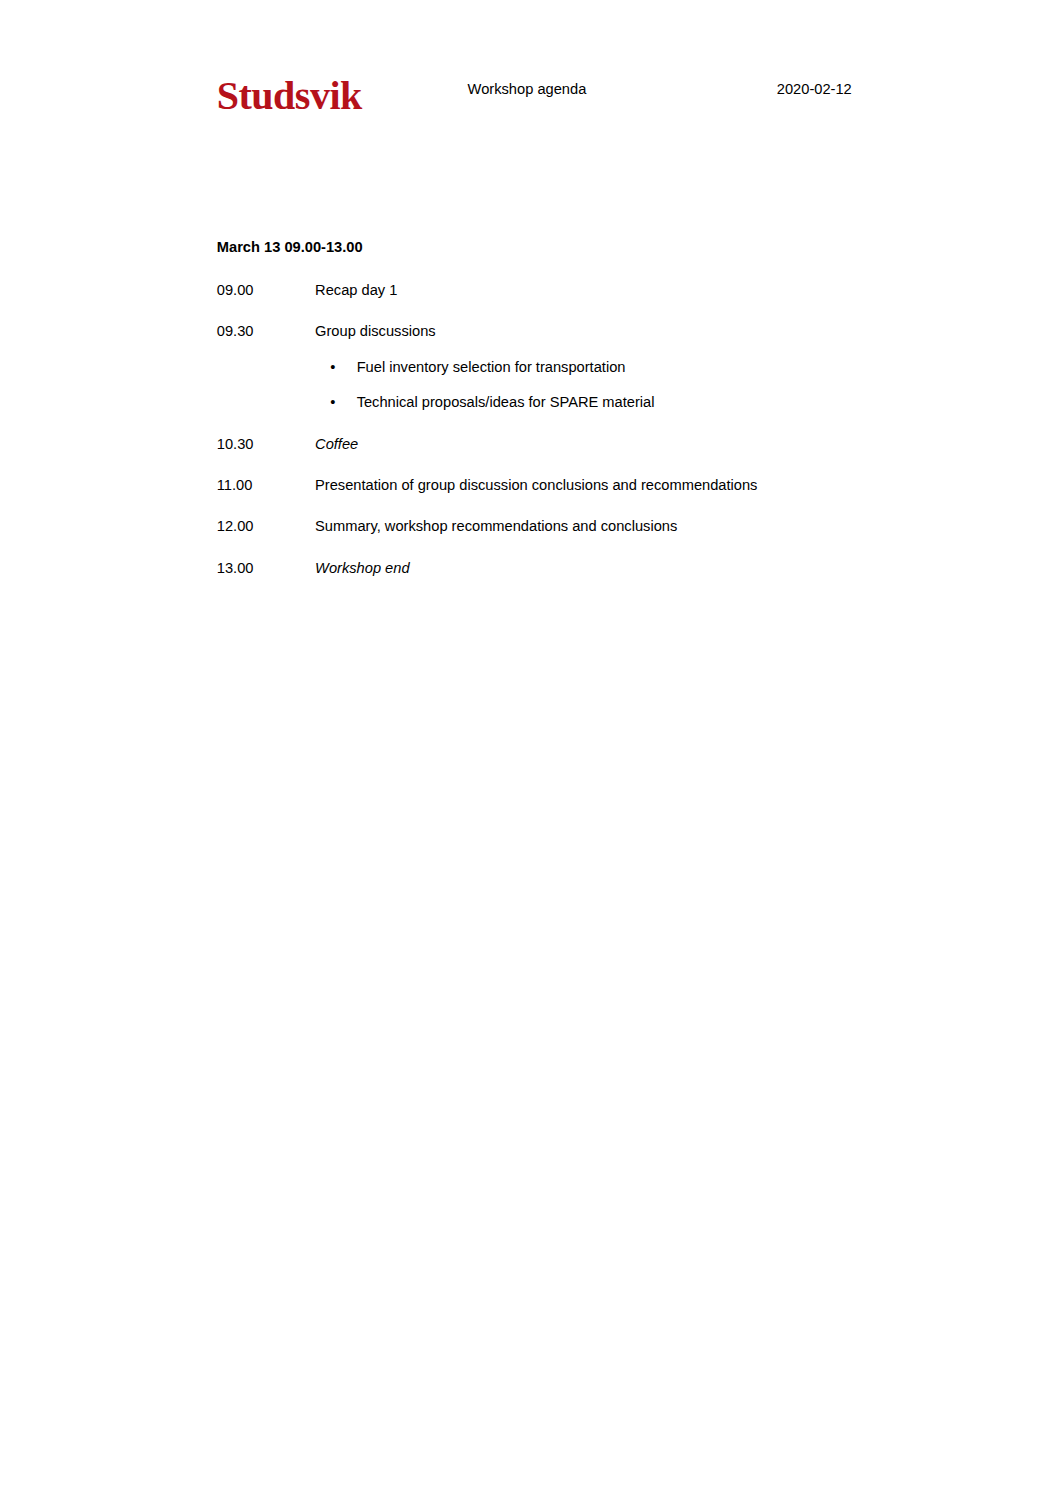Studsvik
Workshop agenda
2020-02-12
March 13 09.00-13.00
| 09.00 | Recap day 1 |
| 09.30 | Group discussions Fuel inventory selection for transportation Technical proposals/ideas for SPARE material |
| 10.30 | Coffee |
| 11.00 | Presentation of group discussion conclusions and recommendations |
| 12.00 | Summary, workshop recommendations and conclusions |
| 13.00 | Workshop end |